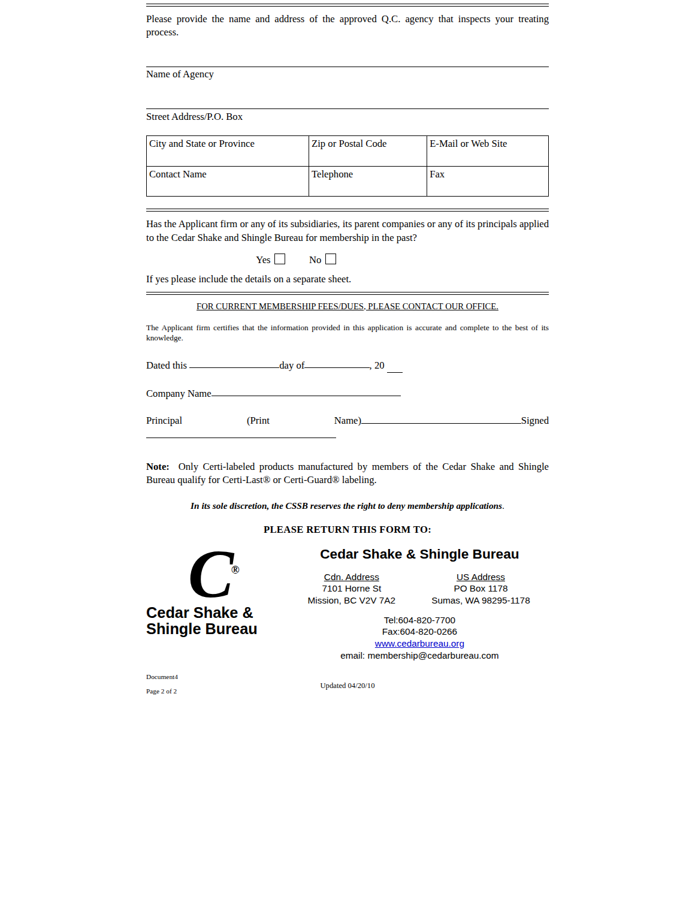Please provide the name and address of the approved Q.C. agency that inspects your treating process.
Name of Agency
Street Address/P.O. Box
| City and State or Province | Zip or Postal Code | E-Mail or Web Site |
| Contact Name | Telephone | Fax |
Has the Applicant firm or any of its subsidiaries, its parent companies or any of its principals applied to the Cedar Shake and Shingle Bureau for membership in the past?
Yes No
If yes please include the details on a separate sheet.
FOR CURRENT MEMBERSHIP FEES/DUES, PLEASE CONTACT OUR OFFICE.
The Applicant firm certifies that the information provided in this application is accurate and complete to the best of its knowledge.
Dated this day of , 20
Company Name
Principal (Print Name) Signed
Note: Only Certi-labeled products manufactured by members of the Cedar Shake and Shingle Bureau qualify for Certi-Last® or Certi-Guard® labeling.
In its sole discretion, the CSSB reserves the right to deny membership applications.
PLEASE RETURN THIS FORM TO:
C®
Cedar Shake &
Shingle Bureau
Cedar Shake & Shingle Bureau
| Cdn. Address | US Address |
| 7101 Horne St Mission, BC V2V 7A2 | PO Box 1178 Sumas, WA 98295-1178 |
Tel:604-820-7700
Fax:604-820-0266
www.cedarbureau.org
email: membership@cedarbureau.com
Document4 Page 2 of 2
Updated 04/20/10